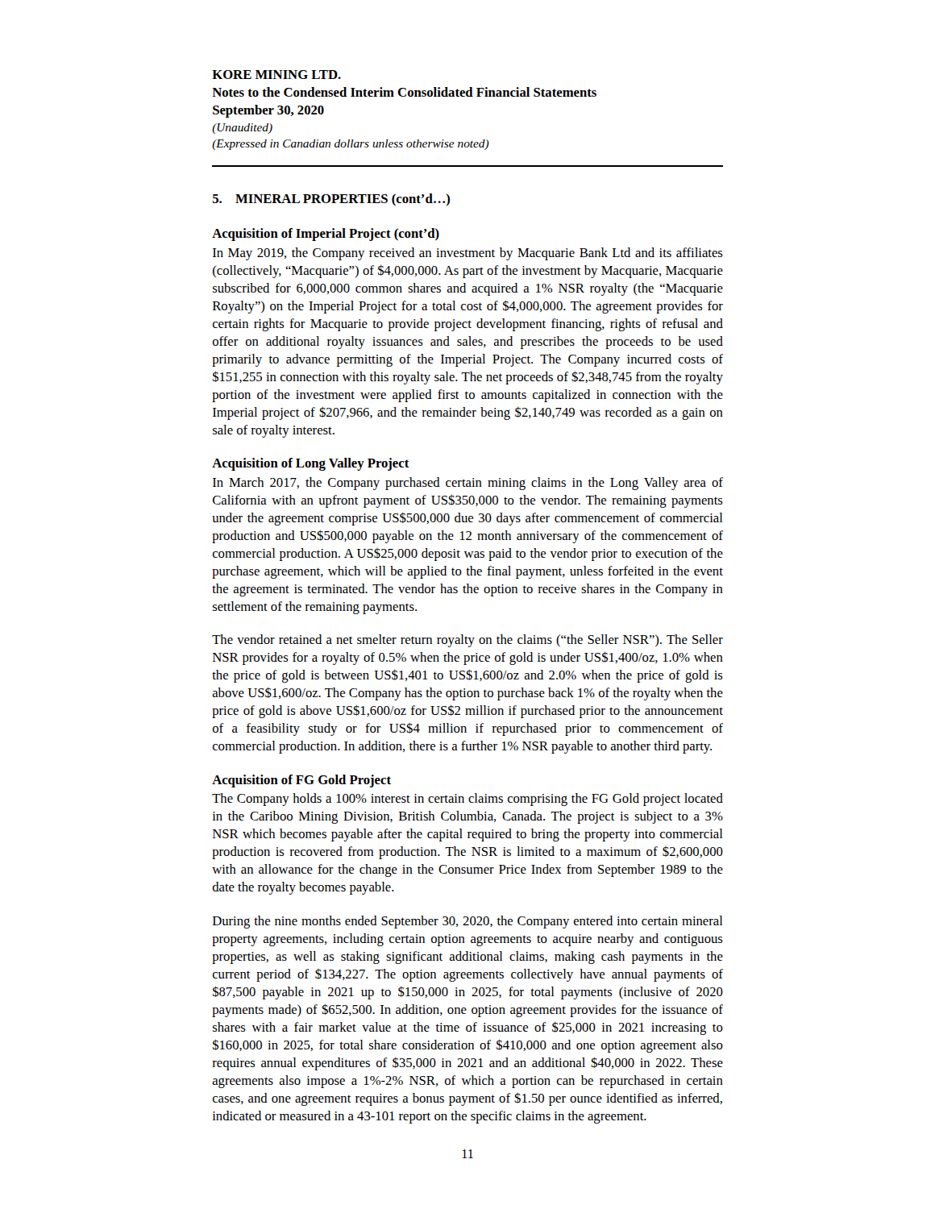KORE MINING LTD.
Notes to the Condensed Interim Consolidated Financial Statements
September 30, 2020
(Unaudited)
(Expressed in Canadian dollars unless otherwise noted)
5. MINERAL PROPERTIES (cont’d…)
Acquisition of Imperial Project (cont’d)
In May 2019, the Company received an investment by Macquarie Bank Ltd and its affiliates (collectively, “Macquarie”) of $4,000,000. As part of the investment by Macquarie, Macquarie subscribed for 6,000,000 common shares and acquired a 1% NSR royalty (the “Macquarie Royalty”) on the Imperial Project for a total cost of $4,000,000. The agreement provides for certain rights for Macquarie to provide project development financing, rights of refusal and offer on additional royalty issuances and sales, and prescribes the proceeds to be used primarily to advance permitting of the Imperial Project. The Company incurred costs of $151,255 in connection with this royalty sale. The net proceeds of $2,348,745 from the royalty portion of the investment were applied first to amounts capitalized in connection with the Imperial project of $207,966, and the remainder being $2,140,749 was recorded as a gain on sale of royalty interest.
Acquisition of Long Valley Project
In March 2017, the Company purchased certain mining claims in the Long Valley area of California with an upfront payment of US$350,000 to the vendor. The remaining payments under the agreement comprise US$500,000 due 30 days after commencement of commercial production and US$500,000 payable on the 12 month anniversary of the commencement of commercial production. A US$25,000 deposit was paid to the vendor prior to execution of the purchase agreement, which will be applied to the final payment, unless forfeited in the event the agreement is terminated. The vendor has the option to receive shares in the Company in settlement of the remaining payments.
The vendor retained a net smelter return royalty on the claims (“the Seller NSR”). The Seller NSR provides for a royalty of 0.5% when the price of gold is under US$1,400/oz, 1.0% when the price of gold is between US$1,401 to US$1,600/oz and 2.0% when the price of gold is above US$1,600/oz. The Company has the option to purchase back 1% of the royalty when the price of gold is above US$1,600/oz for US$2 million if purchased prior to the announcement of a feasibility study or for US$4 million if repurchased prior to commencement of commercial production. In addition, there is a further 1% NSR payable to another third party.
Acquisition of FG Gold Project
The Company holds a 100% interest in certain claims comprising the FG Gold project located in the Cariboo Mining Division, British Columbia, Canada. The project is subject to a 3% NSR which becomes payable after the capital required to bring the property into commercial production is recovered from production. The NSR is limited to a maximum of $2,600,000 with an allowance for the change in the Consumer Price Index from September 1989 to the date the royalty becomes payable.
During the nine months ended September 30, 2020, the Company entered into certain mineral property agreements, including certain option agreements to acquire nearby and contiguous properties, as well as staking significant additional claims, making cash payments in the current period of $134,227. The option agreements collectively have annual payments of $87,500 payable in 2021 up to $150,000 in 2025, for total payments (inclusive of 2020 payments made) of $652,500. In addition, one option agreement provides for the issuance of shares with a fair market value at the time of issuance of $25,000 in 2021 increasing to $160,000 in 2025, for total share consideration of $410,000 and one option agreement also requires annual expenditures of $35,000 in 2021 and an additional $40,000 in 2022. These agreements also impose a 1%-2% NSR, of which a portion can be repurchased in certain cases, and one agreement requires a bonus payment of $1.50 per ounce identified as inferred, indicated or measured in a 43-101 report on the specific claims in the agreement.
11